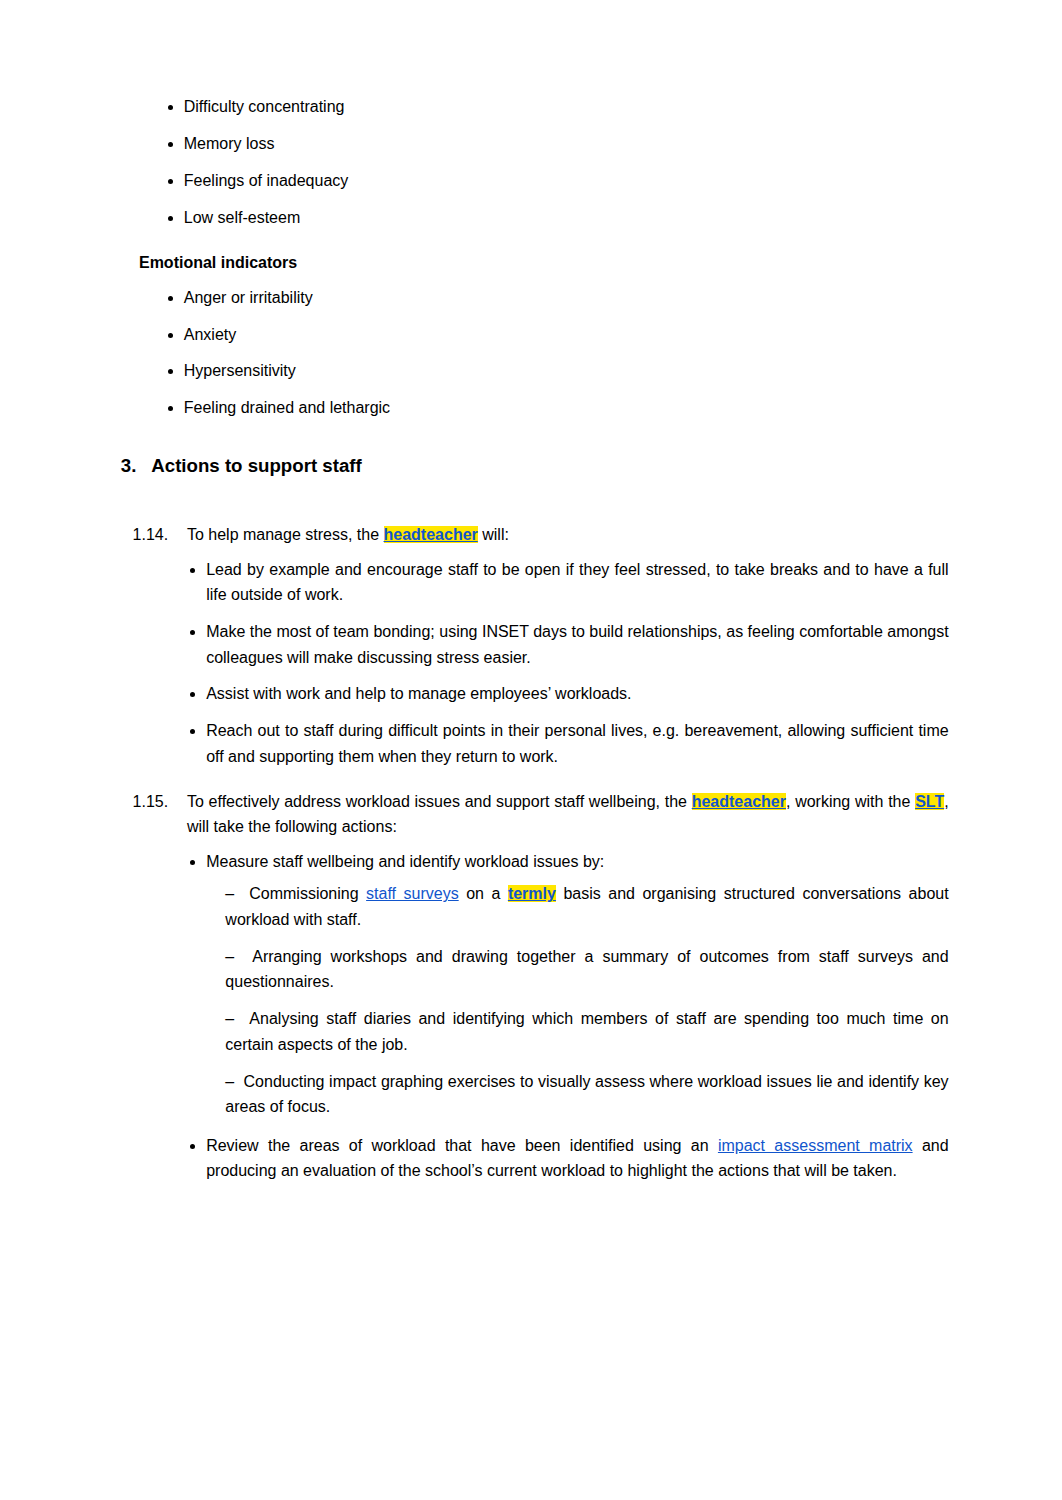Difficulty concentrating
Memory loss
Feelings of inadequacy
Low self-esteem
Emotional indicators
Anger or irritability
Anxiety
Hypersensitivity
Feeling drained and lethargic
3. Actions to support staff
1.14.
To help manage stress, the headteacher will:
Lead by example and encourage staff to be open if they feel stressed, to take breaks and to have a full life outside of work.
Make the most of team bonding; using INSET days to build relationships, as feeling comfortable amongst colleagues will make discussing stress easier.
Assist with work and help to manage employees’ workloads.
Reach out to staff during difficult points in their personal lives, e.g. bereavement, allowing sufficient time off and supporting them when they return to work.
1.15.
To effectively address workload issues and support staff wellbeing, the headteacher, working with the SLT, will take the following actions:
Measure staff wellbeing and identify workload issues by:
Commissioning staff surveys on a termly basis and organising structured conversations about workload with staff.
Arranging workshops and drawing together a summary of outcomes from staff surveys and questionnaires.
Analysing staff diaries and identifying which members of staff are spending too much time on certain aspects of the job.
Conducting impact graphing exercises to visually assess where workload issues lie and identify key areas of focus.
Review the areas of workload that have been identified using an impact assessment matrix and producing an evaluation of the school’s current workload to highlight the actions that will be taken.